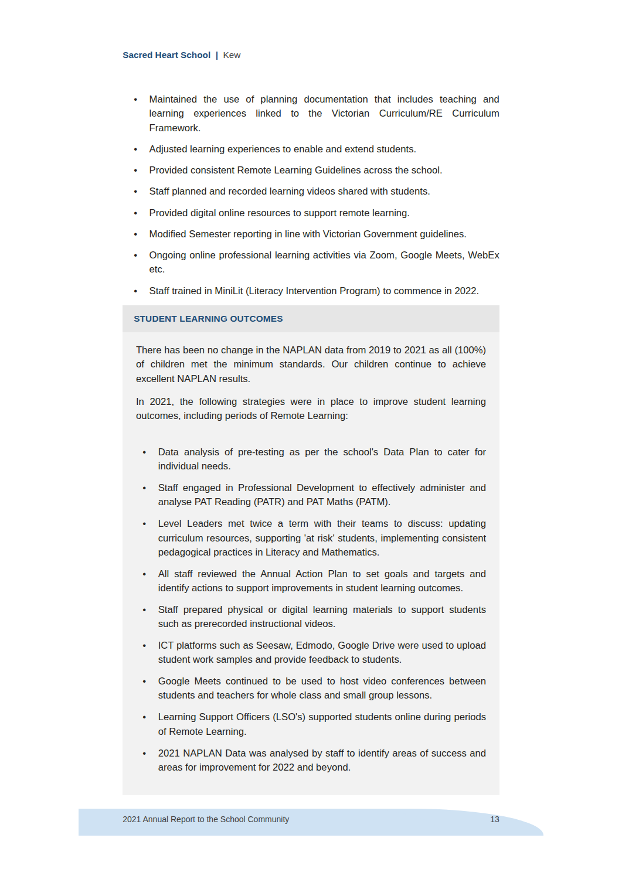Sacred Heart School | Kew
Maintained the use of planning documentation that includes teaching and learning experiences linked to the Victorian Curriculum/RE Curriculum Framework.
Adjusted learning experiences to enable and extend students.
Provided consistent Remote Learning Guidelines across the school.
Staff planned and recorded learning videos shared with students.
Provided digital online resources to support remote learning.
Modified Semester reporting in line with Victorian Government guidelines.
Ongoing online professional learning activities via Zoom, Google Meets, WebEx etc.
Staff trained in MiniLit (Literacy Intervention Program) to commence in 2022.
STUDENT LEARNING OUTCOMES
There has been no change in the NAPLAN data from 2019 to 2021 as all (100%) of children met the minimum standards. Our children continue to achieve excellent NAPLAN results.
In 2021, the following strategies were in place to improve student learning outcomes, including periods of Remote Learning:
Data analysis of pre-testing as per the school's Data Plan to cater for individual needs.
Staff engaged in Professional Development to effectively administer and analyse PAT Reading (PATR) and PAT Maths (PATM).
Level Leaders met twice a term with their teams to discuss: updating curriculum resources, supporting 'at risk' students, implementing consistent pedagogical practices in Literacy and Mathematics.
All staff reviewed the Annual Action Plan to set goals and targets and identify actions to support improvements in student learning outcomes.
Staff prepared physical or digital learning materials to support students such as prerecorded instructional videos.
ICT platforms such as Seesaw, Edmodo, Google Drive were used to upload student work samples and provide feedback to students.
Google Meets continued to be used to host video conferences between students and teachers for whole class and small group lessons.
Learning Support Officers (LSO's) supported students online during periods of Remote Learning.
2021 NAPLAN Data was analysed by staff to identify areas of success and areas for improvement for 2022 and beyond.
2021 Annual Report to the School Community
13